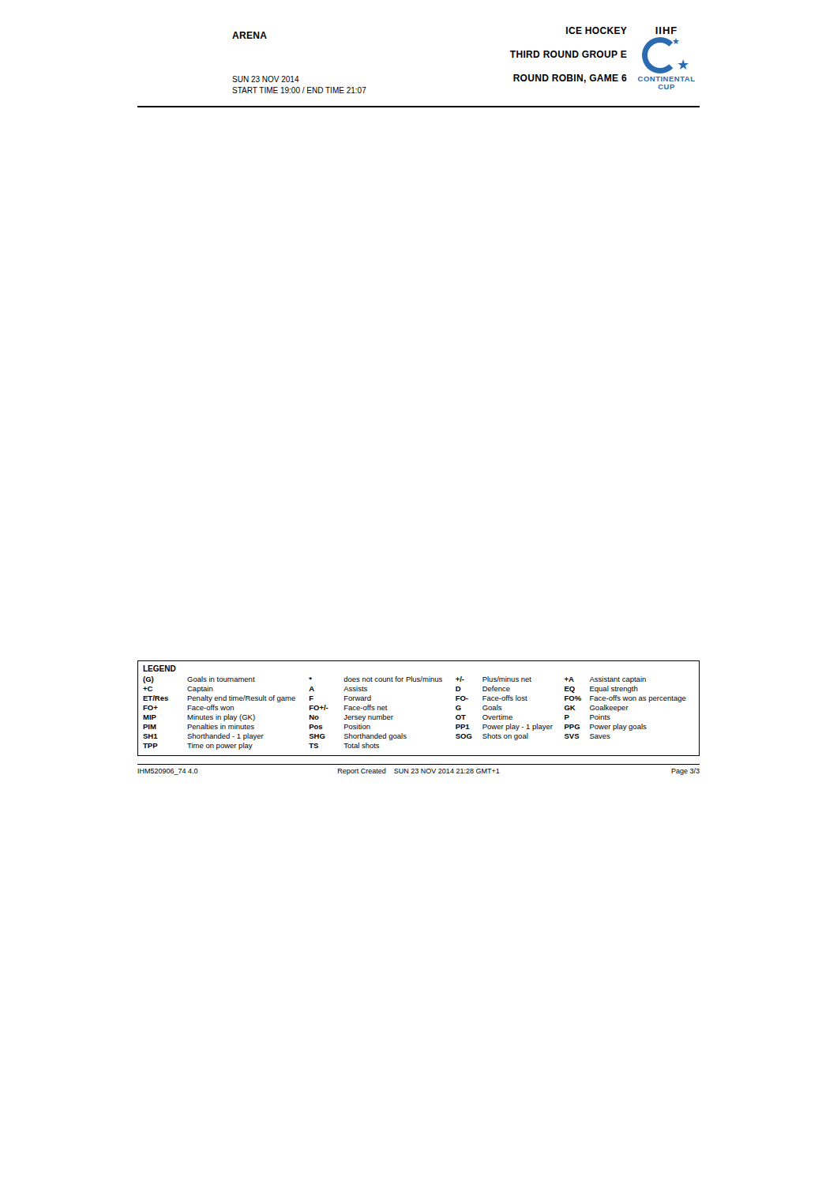ARENA
SUN 23 NOV 2014
START TIME 19:00 / END TIME 21:07
ICE HOCKEY
THIRD ROUND GROUP E
ROUND ROBIN, GAME 6
IIHF
★
★
CONTINENTAL
CUP
LEGEND
| (G) | Goals in tournament | * | does not count for Plus/minus | +/- | Plus/minus net | +A | Assistant captain |
| +C | Captain | A | Assists | D | Defence | EQ | Equal strength |
| ET/Res | Penalty end time/Result of game | F | Forward | FO- | Face-offs lost | FO% | Face-offs won as percentage |
| FO+ | Face-offs won | FO+/- | Face-offs net | G | Goals | GK | Goalkeeper |
| MIP | Minutes in play (GK) | No | Jersey number | OT | Overtime | P | Points |
| PIM | Penalties in minutes | Pos | Position | PP1 | Power play - 1 player | PPG | Power play goals |
| SH1 | Shorthanded - 1 player | SHG | Shorthanded goals | SOG | Shots on goal | SVS | Saves |
| TPP | Time on power play | TS | Total shots | | | | |
IHM520906_74 4.0
Report Created SUN 23 NOV 2014 21:28 GMT+1
Page 3/3